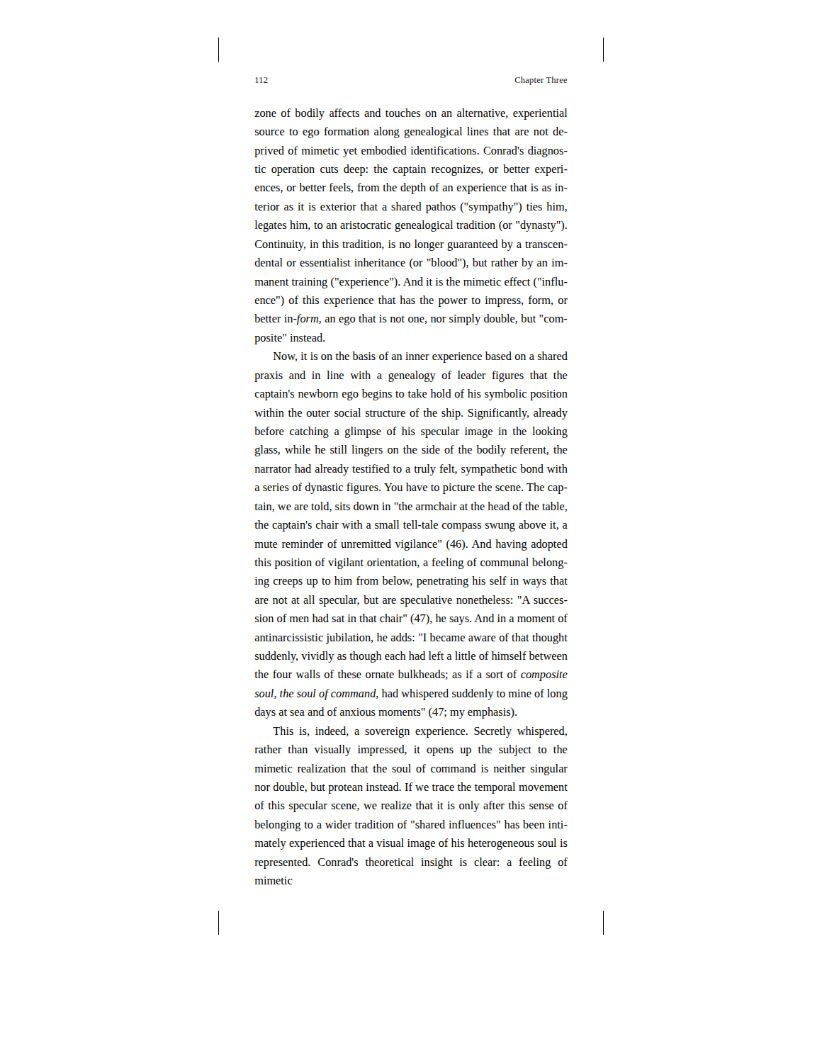112 Chapter Three
zone of bodily affects and touches on an alternative, experiential source to ego formation along genealogical lines that are not deprived of mimetic yet embodied identifications. Conrad's diagnostic operation cuts deep: the captain recognizes, or better experiences, or better feels, from the depth of an experience that is as interior as it is exterior that a shared pathos ("sympathy") ties him, legates him, to an aristocratic genealogical tradition (or "dynasty"). Continuity, in this tradition, is no longer guaranteed by a transcendental or essentialist inheritance (or "blood"), but rather by an immanent training ("experience"). And it is the mimetic effect ("influence") of this experience that has the power to impress, form, or better in-form, an ego that is not one, nor simply double, but "composite" instead.
Now, it is on the basis of an inner experience based on a shared praxis and in line with a genealogy of leader figures that the captain's newborn ego begins to take hold of his symbolic position within the outer social structure of the ship. Significantly, already before catching a glimpse of his specular image in the looking glass, while he still lingers on the side of the bodily referent, the narrator had already testified to a truly felt, sympathetic bond with a series of dynastic figures. You have to picture the scene. The captain, we are told, sits down in "the armchair at the head of the table, the captain's chair with a small tell-tale compass swung above it, a mute reminder of unremitted vigilance" (46). And having adopted this position of vigilant orientation, a feeling of communal belonging creeps up to him from below, penetrating his self in ways that are not at all specular, but are speculative nonetheless: "A succession of men had sat in that chair" (47), he says. And in a moment of antinarcissistic jubilation, he adds: "I became aware of that thought suddenly, vividly as though each had left a little of himself between the four walls of these ornate bulkheads; as if a sort of composite soul, the soul of command, had whispered suddenly to mine of long days at sea and of anxious moments" (47; my emphasis).
This is, indeed, a sovereign experience. Secretly whispered, rather than visually impressed, it opens up the subject to the mimetic realization that the soul of command is neither singular nor double, but protean instead. If we trace the temporal movement of this specular scene, we realize that it is only after this sense of belonging to a wider tradition of "shared influences" has been intimately experienced that a visual image of his heterogeneous soul is represented. Conrad's theoretical insight is clear: a feeling of mimetic